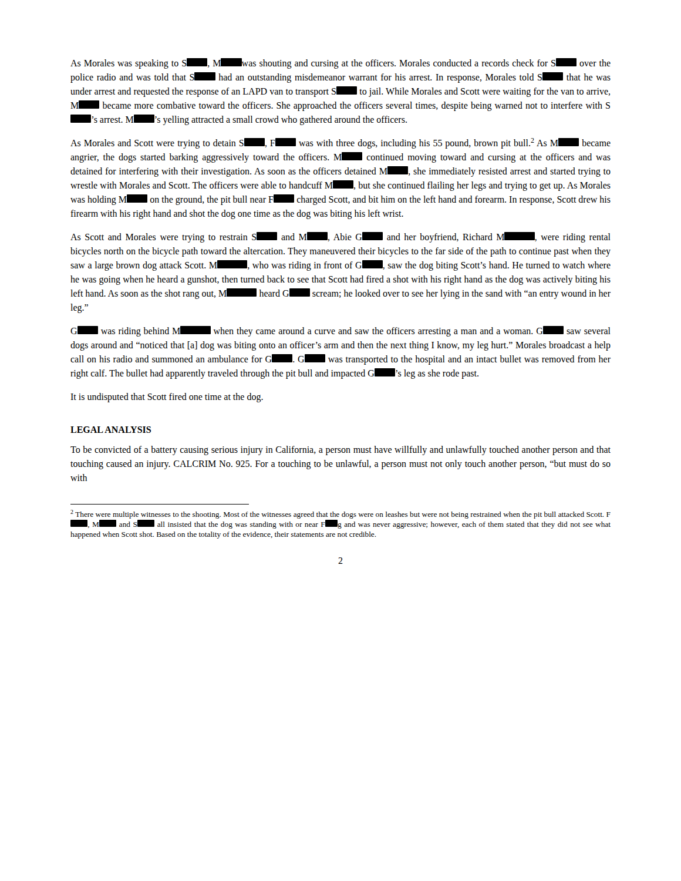As Morales was speaking to S , M was shouting and cursing at the officers. Morales conducted a records check for S over the police radio and was told that S had an outstanding misdemeanor warrant for his arrest. In response, Morales told S that he was under arrest and requested the response of an LAPD van to transport S to jail. While Morales and Scott were waiting for the van to arrive, M became more combative toward the officers. She approached the officers several times, despite being warned not to interfere with S ’s arrest. M ’s yelling attracted a small crowd who gathered around the officers.
As Morales and Scott were trying to detain S , F was with three dogs, including his 55 pound, brown pit bull.2 As M became angrier, the dogs started barking aggressively toward the officers. M continued moving toward and cursing at the officers and was detained for interfering with their investigation. As soon as the officers detained M , she immediately resisted arrest and started trying to wrestle with Morales and Scott. The officers were able to handcuff M , but she continued flailing her legs and trying to get up. As Morales was holding M on the ground, the pit bull near F charged Scott, and bit him on the left hand and forearm. In response, Scott drew his firearm with his right hand and shot the dog one time as the dog was biting his left wrist.
As Scott and Morales were trying to restrain S and M , Abie G and her boyfriend, Richard M , were riding rental bicycles north on the bicycle path toward the altercation. They maneuvered their bicycles to the far side of the path to continue past when they saw a large brown dog attack Scott. M , who was riding in front of G , saw the dog biting Scott’s hand. He turned to watch where he was going when he heard a gunshot, then turned back to see that Scott had fired a shot with his right hand as the dog was actively biting his left hand. As soon as the shot rang out, M heard G scream; he looked over to see her lying in the sand with “an entry wound in her leg.”
G was riding behind M when they came around a curve and saw the officers arresting a man and a woman. G saw several dogs around and “noticed that [a] dog was biting onto an officer’s arm and then the next thing I know, my leg hurt.” Morales broadcast a help call on his radio and summoned an ambulance for G . G was transported to the hospital and an intact bullet was removed from her right calf. The bullet had apparently traveled through the pit bull and impacted G ’s leg as she rode past.
It is undisputed that Scott fired one time at the dog.
Legal Analysis
To be convicted of a battery causing serious injury in California, a person must have willfully and unlawfully touched another person and that touching caused an injury. CALCRIM No. 925. For a touching to be unlawful, a person must not only touch another person, “but must do so with
2 There were multiple witnesses to the shooting. Most of the witnesses agreed that the dogs were on leashes but were not being restrained when the pit bull attacked Scott. F , M and S all insisted that the dog was standing with or near F g and was never aggressive; however, each of them stated that they did not see what happened when Scott shot. Based on the totality of the evidence, their statements are not credible.
2